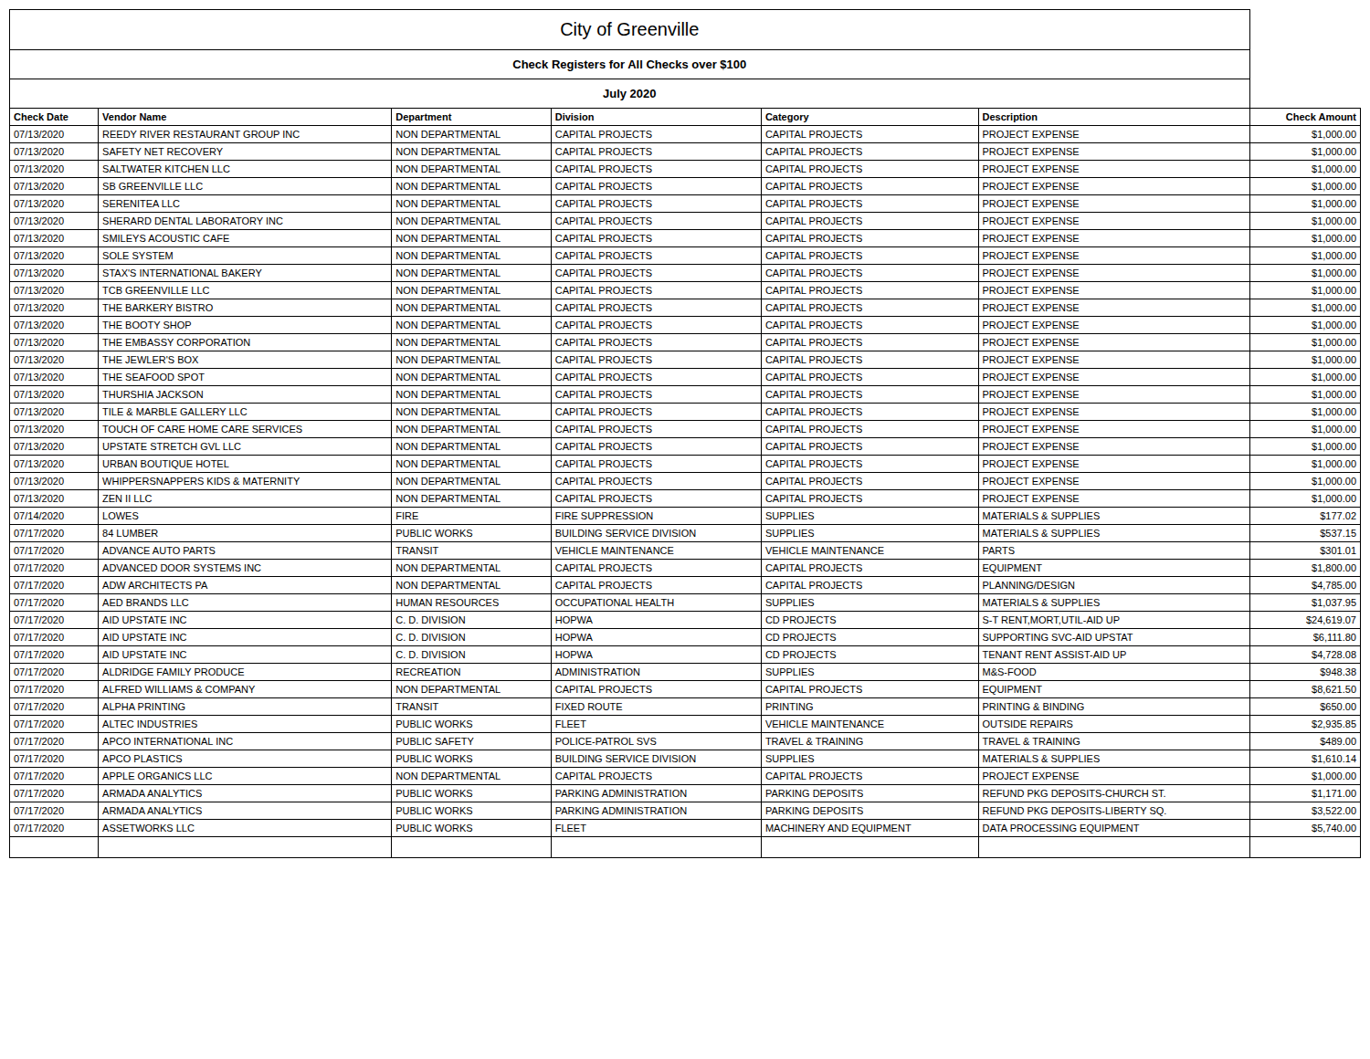| City of Greenville |
| Check Registers for All Checks over $100 |
| July 2020 |
| Check Date | Vendor Name | Department | Division | Category | Description | Check Amount |
| 07/13/2020 | REEDY RIVER RESTAURANT GROUP INC | NON DEPARTMENTAL | CAPITAL PROJECTS | CAPITAL PROJECTS | PROJECT EXPENSE | $1,000.00 |
| 07/13/2020 | SAFETY NET RECOVERY | NON DEPARTMENTAL | CAPITAL PROJECTS | CAPITAL PROJECTS | PROJECT EXPENSE | $1,000.00 |
| 07/13/2020 | SALTWATER KITCHEN LLC | NON DEPARTMENTAL | CAPITAL PROJECTS | CAPITAL PROJECTS | PROJECT EXPENSE | $1,000.00 |
| 07/13/2020 | SB GREENVILLE LLC | NON DEPARTMENTAL | CAPITAL PROJECTS | CAPITAL PROJECTS | PROJECT EXPENSE | $1,000.00 |
| 07/13/2020 | SERENITEA LLC | NON DEPARTMENTAL | CAPITAL PROJECTS | CAPITAL PROJECTS | PROJECT EXPENSE | $1,000.00 |
| 07/13/2020 | SHERARD DENTAL LABORATORY INC | NON DEPARTMENTAL | CAPITAL PROJECTS | CAPITAL PROJECTS | PROJECT EXPENSE | $1,000.00 |
| 07/13/2020 | SMILEYS ACOUSTIC CAFE | NON DEPARTMENTAL | CAPITAL PROJECTS | CAPITAL PROJECTS | PROJECT EXPENSE | $1,000.00 |
| 07/13/2020 | SOLE SYSTEM | NON DEPARTMENTAL | CAPITAL PROJECTS | CAPITAL PROJECTS | PROJECT EXPENSE | $1,000.00 |
| 07/13/2020 | STAX'S INTERNATIONAL BAKERY | NON DEPARTMENTAL | CAPITAL PROJECTS | CAPITAL PROJECTS | PROJECT EXPENSE | $1,000.00 |
| 07/13/2020 | TCB GREENVILLE LLC | NON DEPARTMENTAL | CAPITAL PROJECTS | CAPITAL PROJECTS | PROJECT EXPENSE | $1,000.00 |
| 07/13/2020 | THE BARKERY BISTRO | NON DEPARTMENTAL | CAPITAL PROJECTS | CAPITAL PROJECTS | PROJECT EXPENSE | $1,000.00 |
| 07/13/2020 | THE BOOTY SHOP | NON DEPARTMENTAL | CAPITAL PROJECTS | CAPITAL PROJECTS | PROJECT EXPENSE | $1,000.00 |
| 07/13/2020 | THE EMBASSY CORPORATION | NON DEPARTMENTAL | CAPITAL PROJECTS | CAPITAL PROJECTS | PROJECT EXPENSE | $1,000.00 |
| 07/13/2020 | THE JEWLER'S BOX | NON DEPARTMENTAL | CAPITAL PROJECTS | CAPITAL PROJECTS | PROJECT EXPENSE | $1,000.00 |
| 07/13/2020 | THE SEAFOOD SPOT | NON DEPARTMENTAL | CAPITAL PROJECTS | CAPITAL PROJECTS | PROJECT EXPENSE | $1,000.00 |
| 07/13/2020 | THURSHIA JACKSON | NON DEPARTMENTAL | CAPITAL PROJECTS | CAPITAL PROJECTS | PROJECT EXPENSE | $1,000.00 |
| 07/13/2020 | TILE & MARBLE GALLERY LLC | NON DEPARTMENTAL | CAPITAL PROJECTS | CAPITAL PROJECTS | PROJECT EXPENSE | $1,000.00 |
| 07/13/2020 | TOUCH OF CARE HOME CARE SERVICES | NON DEPARTMENTAL | CAPITAL PROJECTS | CAPITAL PROJECTS | PROJECT EXPENSE | $1,000.00 |
| 07/13/2020 | UPSTATE STRETCH GVL LLC | NON DEPARTMENTAL | CAPITAL PROJECTS | CAPITAL PROJECTS | PROJECT EXPENSE | $1,000.00 |
| 07/13/2020 | URBAN BOUTIQUE HOTEL | NON DEPARTMENTAL | CAPITAL PROJECTS | CAPITAL PROJECTS | PROJECT EXPENSE | $1,000.00 |
| 07/13/2020 | WHIPPERSNAPPERS KIDS & MATERNITY | NON DEPARTMENTAL | CAPITAL PROJECTS | CAPITAL PROJECTS | PROJECT EXPENSE | $1,000.00 |
| 07/13/2020 | ZEN II LLC | NON DEPARTMENTAL | CAPITAL PROJECTS | CAPITAL PROJECTS | PROJECT EXPENSE | $1,000.00 |
| 07/14/2020 | LOWES | FIRE | FIRE SUPPRESSION | SUPPLIES | MATERIALS & SUPPLIES | $177.02 |
| 07/17/2020 | 84 LUMBER | PUBLIC WORKS | BUILDING SERVICE DIVISION | SUPPLIES | MATERIALS & SUPPLIES | $537.15 |
| 07/17/2020 | ADVANCE AUTO PARTS | TRANSIT | VEHICLE MAINTENANCE | VEHICLE MAINTENANCE | PARTS | $301.01 |
| 07/17/2020 | ADVANCED DOOR SYSTEMS INC | NON DEPARTMENTAL | CAPITAL PROJECTS | CAPITAL PROJECTS | EQUIPMENT | $1,800.00 |
| 07/17/2020 | ADW ARCHITECTS PA | NON DEPARTMENTAL | CAPITAL PROJECTS | CAPITAL PROJECTS | PLANNING/DESIGN | $4,785.00 |
| 07/17/2020 | AED BRANDS LLC | HUMAN RESOURCES | OCCUPATIONAL HEALTH | SUPPLIES | MATERIALS & SUPPLIES | $1,037.95 |
| 07/17/2020 | AID UPSTATE INC | C. D. DIVISION | HOPWA | CD PROJECTS | S-T RENT,MORT,UTIL-AID UP | $24,619.07 |
| 07/17/2020 | AID UPSTATE INC | C. D. DIVISION | HOPWA | CD PROJECTS | SUPPORTING SVC-AID UPSTAT | $6,111.80 |
| 07/17/2020 | AID UPSTATE INC | C. D. DIVISION | HOPWA | CD PROJECTS | TENANT RENT ASSIST-AID UP | $4,728.08 |
| 07/17/2020 | ALDRIDGE FAMILY PRODUCE | RECREATION | ADMINISTRATION | SUPPLIES | M&S-FOOD | $948.38 |
| 07/17/2020 | ALFRED WILLIAMS & COMPANY | NON DEPARTMENTAL | CAPITAL PROJECTS | CAPITAL PROJECTS | EQUIPMENT | $8,621.50 |
| 07/17/2020 | ALPHA PRINTING | TRANSIT | FIXED ROUTE | PRINTING | PRINTING & BINDING | $650.00 |
| 07/17/2020 | ALTEC INDUSTRIES | PUBLIC WORKS | FLEET | VEHICLE MAINTENANCE | OUTSIDE REPAIRS | $2,935.85 |
| 07/17/2020 | APCO INTERNATIONAL INC | PUBLIC SAFETY | POLICE-PATROL SVS | TRAVEL & TRAINING | TRAVEL & TRAINING | $489.00 |
| 07/17/2020 | APCO PLASTICS | PUBLIC WORKS | BUILDING SERVICE DIVISION | SUPPLIES | MATERIALS & SUPPLIES | $1,610.14 |
| 07/17/2020 | APPLE ORGANICS LLC | NON DEPARTMENTAL | CAPITAL PROJECTS | CAPITAL PROJECTS | PROJECT EXPENSE | $1,000.00 |
| 07/17/2020 | ARMADA ANALYTICS | PUBLIC WORKS | PARKING ADMINISTRATION | PARKING DEPOSITS | REFUND PKG DEPOSITS-CHURCH ST. | $1,171.00 |
| 07/17/2020 | ARMADA ANALYTICS | PUBLIC WORKS | PARKING ADMINISTRATION | PARKING DEPOSITS | REFUND PKG DEPOSITS-LIBERTY SQ. | $3,522.00 |
| 07/17/2020 | ASSETWORKS LLC | PUBLIC WORKS | FLEET | MACHINERY AND EQUIPMENT | DATA PROCESSING EQUIPMENT | $5,740.00 |